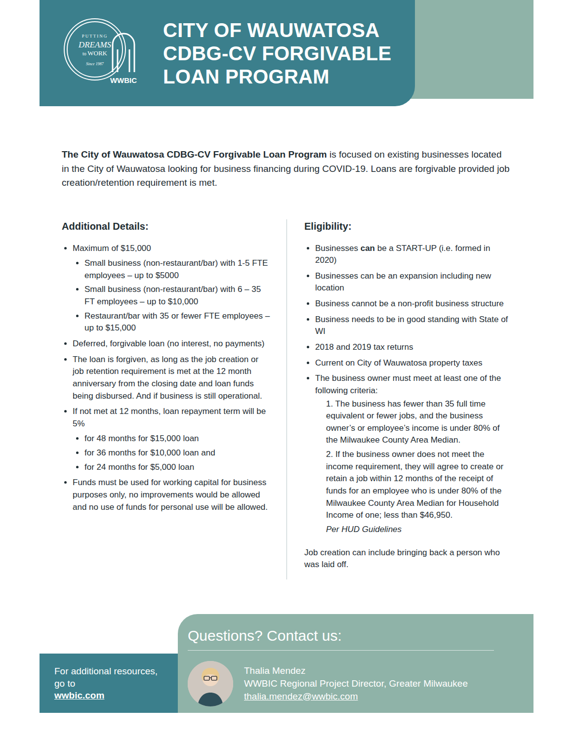PUTTING DREAMS to WORK Since 1987 WWBIC
CITY OF WAUWATOSA
CDBG-CV FORGIVABLE
LOAN PROGRAM
The City of Wauwatosa CDBG-CV Forgivable Loan Program is focused on existing businesses located in the City of Wauwatosa looking for business financing during COVID-19. Loans are forgivable provided job creation/retention requirement is met.
Additional Details:
Maximum of $15,000
Small business (non-restaurant/bar) with 1-5 FTE employees – up to $5000
Small business (non-restaurant/bar) with 6 – 35 FT employees – up to $10,000
Restaurant/bar with 35 or fewer FTE employees – up to $15,000
Deferred, forgivable loan (no interest, no payments)
The loan is forgiven, as long as the job creation or job retention requirement is met at the 12 month anniversary from the closing date and loan funds being disbursed. And if business is still operational.
If not met at 12 months, loan repayment term will be 5%
for 48 months for $15,000 loan
for 36 months for $10,000 loan and
for 24 months for $5,000 loan
Funds must be used for working capital for business purposes only, no improvements would be allowed and no use of funds for personal use will be allowed.
Eligibility:
Businesses can be a START-UP (i.e. formed in 2020)
Businesses can be an expansion including new location
Business cannot be a non-profit business structure
Business needs to be in good standing with State of WI
2018 and 2019 tax returns
Current on City of Wauwatosa property taxes
The business owner must meet at least one of the following criteria:
1. The business has fewer than 35 full time equivalent or fewer jobs, and the business owner’s or employee’s income is under 80% of the Milwaukee County Area Median.
2. If the business owner does not meet the income requirement, they will agree to create or retain a job within 12 months of the receipt of funds for an employee who is under 80% of the Milwaukee County Area Median for Household Income of one; less than $46,950.
Per HUD Guidelines
Job creation can include bringing back a person who was laid off.
Questions? Contact us:
Thalia Mendez
WWBIC Regional Project Director, Greater Milwaukee
thalia.mendez@wwbic.com
For additional resources, go to
wwbic.com